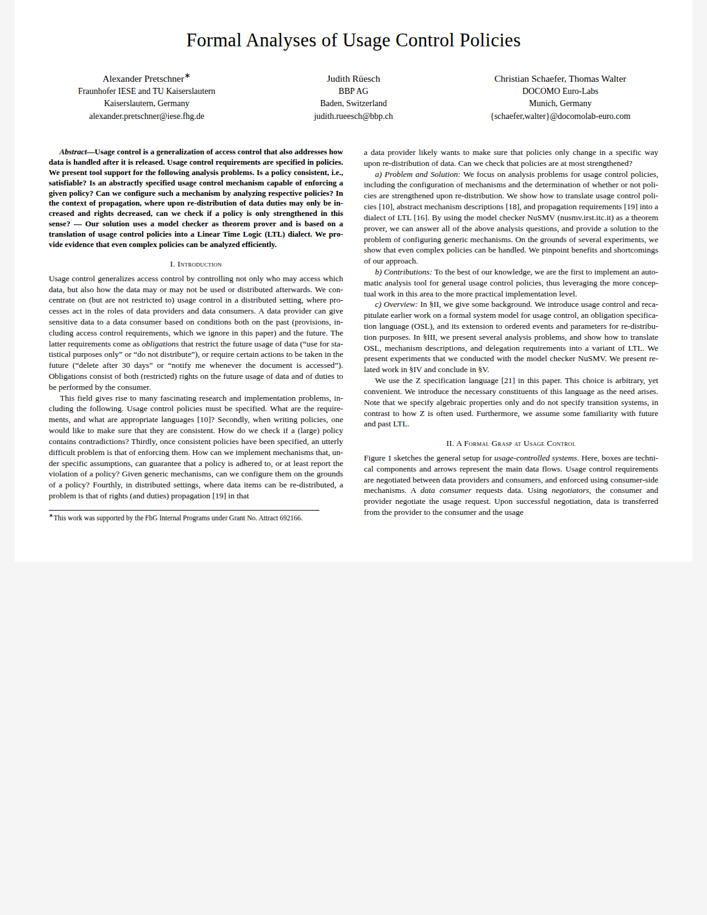Formal Analyses of Usage Control Policies
Alexander Pretschner∗
Fraunhofer IESE and TU Kaiserslautern
Kaiserslautern, Germany
alexander.pretschner@iese.fhg.de
Judith Rüesch
BBP AG
Baden, Switzerland
judith.rueesch@bbp.ch
Christian Schaefer, Thomas Walter
DOCOMO Euro-Labs
Munich, Germany
{schaefer,walter}@docomolab-euro.com
Abstract—Usage control is a generalization of access control that also addresses how data is handled after it is released. Usage control requirements are specified in policies. We present tool support for the following analysis problems. Is a policy consistent, i.e., satisfiable? Is an abstractly specified usage control mechanism capable of enforcing a given policy? Can we configure such a mechanism by analyzing respective policies? In the context of propagation, where upon re-distribution of data duties may only be increased and rights decreased, can we check if a policy is only strengthened in this sense? — Our solution uses a model checker as theorem prover and is based on a translation of usage control policies into a Linear Time Logic (LTL) dialect. We provide evidence that even complex policies can be analyzed efficiently.
I. Introduction
Usage control generalizes access control by controlling not only who may access which data, but also how the data may or may not be used or distributed afterwards. We concentrate on (but are not restricted to) usage control in a distributed setting, where processes act in the roles of data providers and data consumers. A data provider can give sensitive data to a data consumer based on conditions both on the past (provisions, including access control requirements, which we ignore in this paper) and the future. The latter requirements come as obligations that restrict the future usage of data (“use for statistical purposes only” or “do not distribute”), or require certain actions to be taken in the future (“delete after 30 days” or “notify me whenever the document is accessed”). Obligations consist of both (restricted) rights on the future usage of data and of duties to be performed by the consumer.
This field gives rise to many fascinating research and implementation problems, including the following. Usage control policies must be specified. What are the requirements, and what are appropriate languages [10]? Secondly, when writing policies, one would like to make sure that they are consistent. How do we check if a (large) policy contains contradictions? Thirdly, once consistent policies have been specified, an utterly difficult problem is that of enforcing them. How can we implement mechanisms that, under specific assumptions, can guarantee that a policy is adhered to, or at least report the violation of a policy? Given generic mechanisms, can we configure them on the grounds of a policy? Fourthly, in distributed settings, where data items can be re-distributed, a problem is that of rights (and duties) propagation [19] in that
∗This work was supported by the FhG Internal Programs under Grant No. Attract 692166.
a data provider likely wants to make sure that policies only change in a specific way upon re-distribution of data. Can we check that policies are at most strengthened?
a) Problem and Solution: We focus on analysis problems for usage control policies, including the configuration of mechanisms and the determination of whether or not policies are strengthened upon re-distribution. We show how to translate usage control policies [10], abstract mechanism descriptions [18], and propagation requirements [19] into a dialect of LTL [16]. By using the model checker NuSMV (nusmv.irst.itc.it) as a theorem prover, we can answer all of the above analysis questions, and provide a solution to the problem of configuring generic mechanisms. On the grounds of several experiments, we show that even complex policies can be handled. We pinpoint benefits and shortcomings of our approach.
b) Contributions: To the best of our knowledge, we are the first to implement an automatic analysis tool for general usage control policies, thus leveraging the more conceptual work in this area to the more practical implementation level.
c) Overview: In §II, we give some background. We introduce usage control and recapitulate earlier work on a formal system model for usage control, an obligation specification language (OSL), and its extension to ordered events and parameters for re-distribution purposes. In §III, we present several analysis problems, and show how to translate OSL, mechanism descriptions, and delegation requirements into a variant of LTL. We present experiments that we conducted with the model checker NuSMV. We present related work in §IV and conclude in §V.
We use the Z specification language [21] in this paper. This choice is arbitrary, yet convenient. We introduce the necessary constituents of this language as the need arises. Note that we specify algebraic properties only and do not specify transition systems, in contrast to how Z is often used. Furthermore, we assume some familiarity with future and past LTL.
II. A Formal Grasp at Usage Control
Figure 1 sketches the general setup for usage-controlled systems. Here, boxes are technical components and arrows represent the main data flows. Usage control requirements are negotiated between data providers and consumers, and enforced using consumer-side mechanisms. A data consumer requests data. Using negotiators, the consumer and provider negotiate the usage request. Upon successful negotiation, data is transferred from the provider to the consumer and the usage